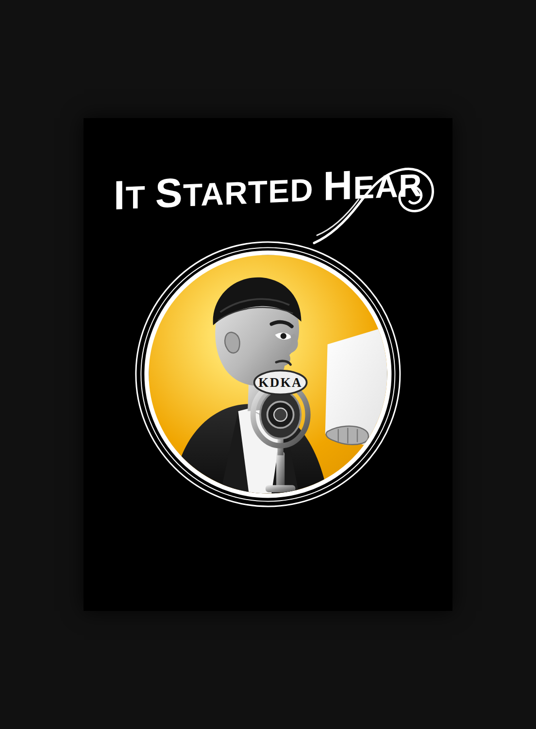It Started Hear
KDKA
Poster illustration: a man in white tie and tails leans toward a vintage ribbon microphone labeled KDKA, holding a sheet of paper, framed inside a triple-ringed circular medallion against a glowing amber background. The headline reads “It Started Hear.”